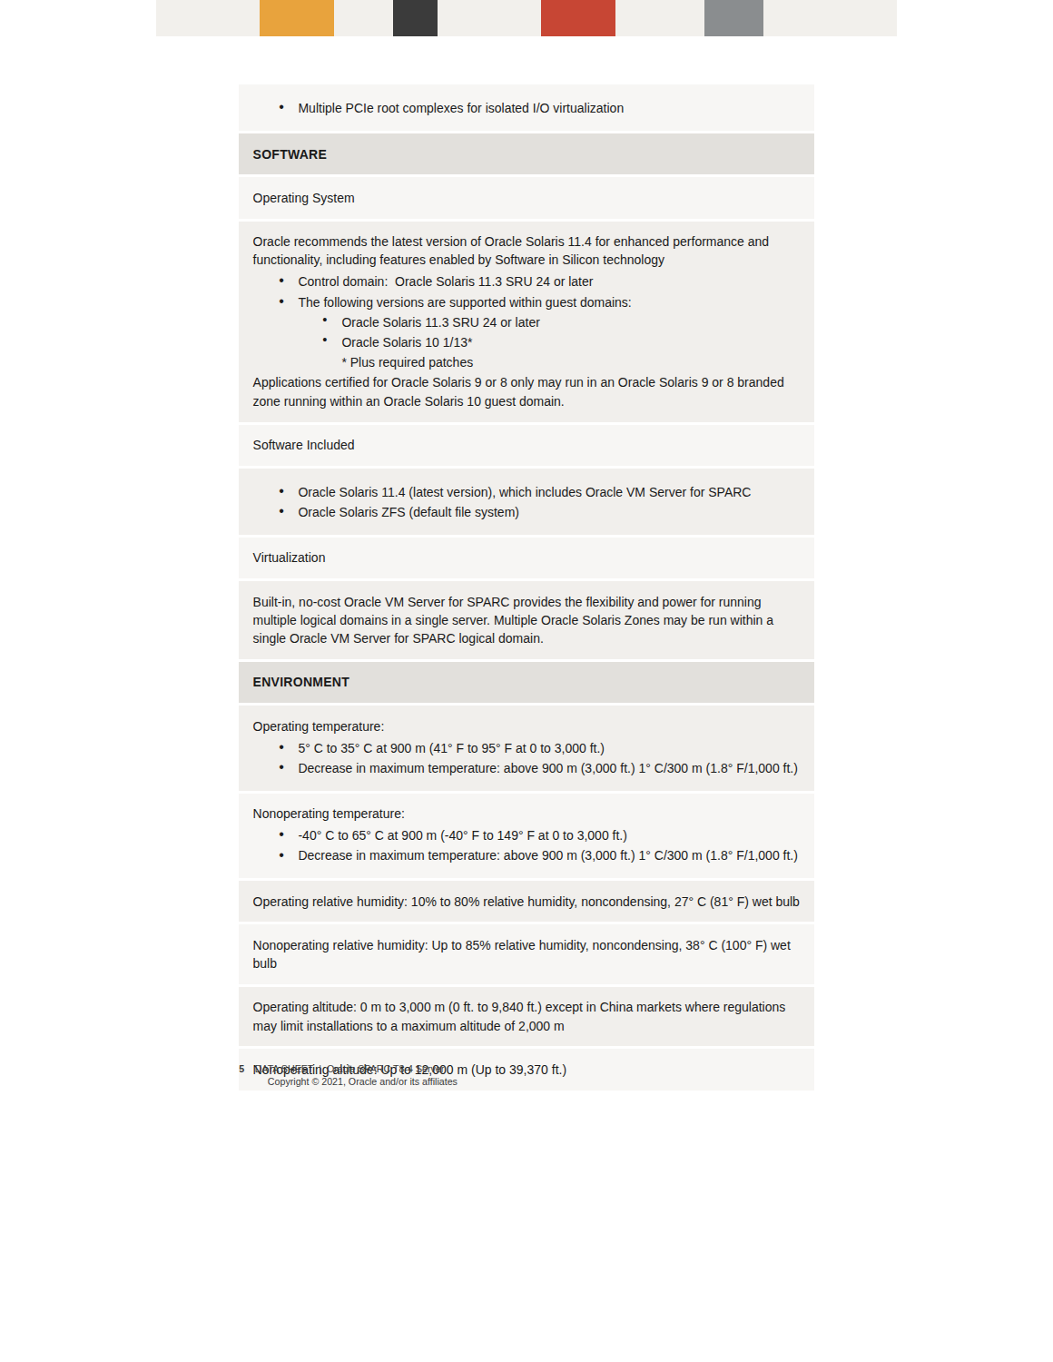| Multiple PCIe root complexes for isolated I/O virtualization |
| SOFTWARE |
| Operating System |
| Oracle recommends the latest version of Oracle Solaris 11.4 for enhanced performance and functionality, including features enabled by Software in Silicon technology Control domain: Oracle Solaris 11.3 SRU 24 or later The following versions are supported within guest domains: Oracle Solaris 11.3 SRU 24 or later Oracle Solaris 10 1/13* * Plus required patches Applications certified for Oracle Solaris 9 or 8 only may run in an Oracle Solaris 9 or 8 branded zone running within an Oracle Solaris 10 guest domain. |
| Software Included |
| Oracle Solaris 11.4 (latest version), which includes Oracle VM Server for SPARC Oracle Solaris ZFS (default file system) |
| Virtualization |
| Built-in, no-cost Oracle VM Server for SPARC provides the flexibility and power for running multiple logical domains in a single server. Multiple Oracle Solaris Zones may be run within a single Oracle VM Server for SPARC logical domain. |
| ENVIRONMENT |
| Operating temperature: 5° C to 35° C at 900 m (41° F to 95° F at 0 to 3,000 ft.) Decrease in maximum temperature: above 900 m (3,000 ft.) 1° C/300 m (1.8° F/1,000 ft.) |
| Nonoperating temperature: -40° C to 65° C at 900 m (-40° F to 149° F at 0 to 3,000 ft.) Decrease in maximum temperature: above 900 m (3,000 ft.) 1° C/300 m (1.8° F/1,000 ft.) |
| Operating relative humidity: 10% to 80% relative humidity, noncondensing, 27° C (81° F) wet bulb |
| Nonoperating relative humidity: Up to 85% relative humidity, noncondensing, 38° C (100° F) wet bulb |
| Operating altitude: 0 m to 3,000 m (0 ft. to 9,840 ft.) except in China markets where regulations may limit installations to a maximum altitude of 2,000 m |
| Nonoperating altitude: Up to 12,000 m (Up to 39,370 ft.) |
5 DATA SHEET | Oracle SPARC T8-4 Server
Copyright © 2021, Oracle and/or its affiliates